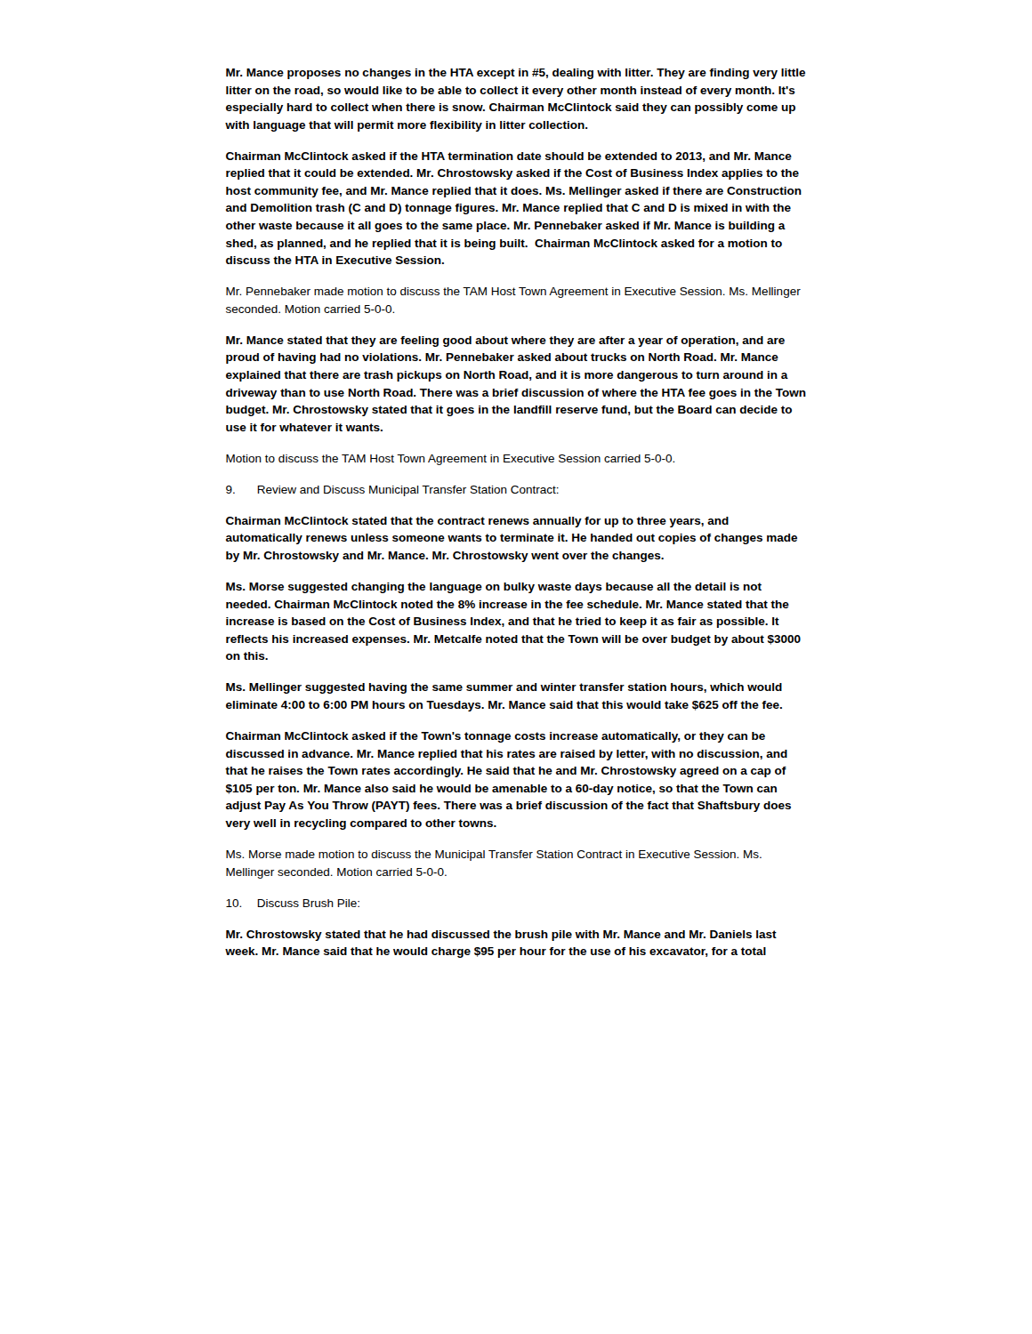Mr. Mance proposes no changes in the HTA except in #5, dealing with litter. They are finding very little litter on the road, so would like to be able to collect it every other month instead of every month. It's especially hard to collect when there is snow. Chairman McClintock said they can possibly come up with language that will permit more flexibility in litter collection.
Chairman McClintock asked if the HTA termination date should be extended to 2013, and Mr. Mance replied that it could be extended. Mr. Chrostowsky asked if the Cost of Business Index applies to the host community fee, and Mr. Mance replied that it does. Ms. Mellinger asked if there are Construction and Demolition trash (C and D) tonnage figures. Mr. Mance replied that C and D is mixed in with the other waste because it all goes to the same place. Mr. Pennebaker asked if Mr. Mance is building a shed, as planned, and he replied that it is being built. Chairman McClintock asked for a motion to discuss the HTA in Executive Session.
Mr. Pennebaker made motion to discuss the TAM Host Town Agreement in Executive Session. Ms. Mellinger seconded. Motion carried 5-0-0.
Mr. Mance stated that they are feeling good about where they are after a year of operation, and are proud of having had no violations. Mr. Pennebaker asked about trucks on North Road. Mr. Mance explained that there are trash pickups on North Road, and it is more dangerous to turn around in a driveway than to use North Road. There was a brief discussion of where the HTA fee goes in the Town budget. Mr. Chrostowsky stated that it goes in the landfill reserve fund, but the Board can decide to use it for whatever it wants.
Motion to discuss the TAM Host Town Agreement in Executive Session carried 5-0-0.
9. Review and Discuss Municipal Transfer Station Contract:
Chairman McClintock stated that the contract renews annually for up to three years, and automatically renews unless someone wants to terminate it. He handed out copies of changes made by Mr. Chrostowsky and Mr. Mance. Mr. Chrostowsky went over the changes.
Ms. Morse suggested changing the language on bulky waste days because all the detail is not needed. Chairman McClintock noted the 8% increase in the fee schedule. Mr. Mance stated that the increase is based on the Cost of Business Index, and that he tried to keep it as fair as possible. It reflects his increased expenses. Mr. Metcalfe noted that the Town will be over budget by about $3000 on this.
Ms. Mellinger suggested having the same summer and winter transfer station hours, which would eliminate 4:00 to 6:00 PM hours on Tuesdays. Mr. Mance said that this would take $625 off the fee.
Chairman McClintock asked if the Town's tonnage costs increase automatically, or they can be discussed in advance. Mr. Mance replied that his rates are raised by letter, with no discussion, and that he raises the Town rates accordingly. He said that he and Mr. Chrostowsky agreed on a cap of $105 per ton. Mr. Mance also said he would be amenable to a 60-day notice, so that the Town can adjust Pay As You Throw (PAYT) fees. There was a brief discussion of the fact that Shaftsbury does very well in recycling compared to other towns.
Ms. Morse made motion to discuss the Municipal Transfer Station Contract in Executive Session. Ms. Mellinger seconded. Motion carried 5-0-0.
10. Discuss Brush Pile:
Mr. Chrostowsky stated that he had discussed the brush pile with Mr. Mance and Mr. Daniels last week. Mr. Mance said that he would charge $95 per hour for the use of his excavator, for a total